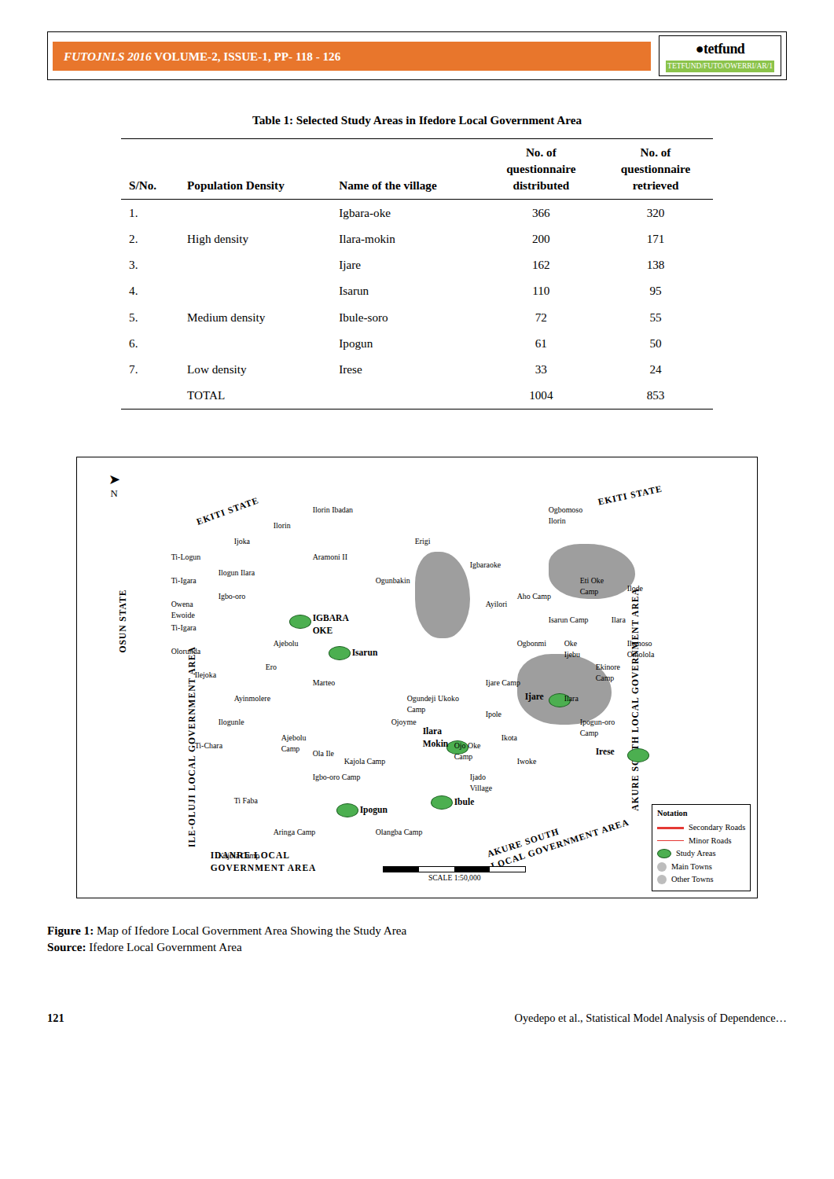FUTOJNLS 2016 VOLUME-2, ISSUE-1, PP- 118 - 126
●tetfund
TETFUND/FUTO/OWERRI/AR/1
Table 1: Selected Study Areas in Ifedore Local Government Area
| S/No. | Population Density | Name of the village | No. of questionnaire distributed | No. of questionnaire retrieved |
| --- | --- | --- | --- | --- |
| 1. | | Igbara-oke | 366 | 320 |
| 2. | High density | Ilara-mokin | 200 | 171 |
| 3. | | Ijare | 162 | 138 |
| 4. | | Isarun | 110 | 95 |
| 5. | Medium density | Ibule-soro | 72 | 55 |
| 6. | | Ipogun | 61 | 50 |
| 7. | Low density | Irese | 33 | 24 |
| | TOTAL | | 1004 | 853 |
➤
N
EKITI STATE
EKITI STATE
OSUN STATE
ILE-OLUJI LOCAL GOVERNMENT AREA
AKURE SOUTH LOCAL GOVERNMENT AREA
IDANRE LOCAL
GOVERNMENT AREA
AKURE SOUTH
LOCAL GOVERNMENT AREA
IGBARA
OKE
Isarun
Ijare
Ilara
Mokin
Irese
Ipogun
Ibule
Ero
Ikota
Ipole
Isarun Camp
Ogunbakin
Aramoni II
Ijoka
Erigi
Igbaraoke
Eti Oke
Camp
Ogundeji Ukoko
Camp
Ojoyme
Ijado
Village
Igbo-oro Camp
Ti Faba
Aringa Camp
Kajola Camp
Olangba Camp
Ipogun-oro
Camp
Ekinore
Camp
Owena
Ewoide
Ti-Igara
Olorunda
Ilejoka
Ayinmolere
Ilogunle
Ti-Chara
Ajebolu
Camp
Ola Ile
Kajola Camp
Ajebolu
Marteo
Ogbonmi
Oke
Ijebu
Ilara
Ilemoso
Omolola
Ilode
Aho Camp
Ayilori
Ogbomoso
Ilorin
Ilorin Ibadan
Ilorin
Ti-Logun
Ti-Igara
Ilogun Ilara
Igbo-oro
Ijare Camp
Ojo Oke
Camp
Iwoke
Ilara
SCALE 1:50,000
Notation
Secondary Roads
Minor Roads
Study Areas
Main Towns
Other Towns
Figure 1: Map of Ifedore Local Government Area Showing the Study Area
Source: Ifedore Local Government Area
121
Oyedepo et al., Statistical Model Analysis of Dependence…